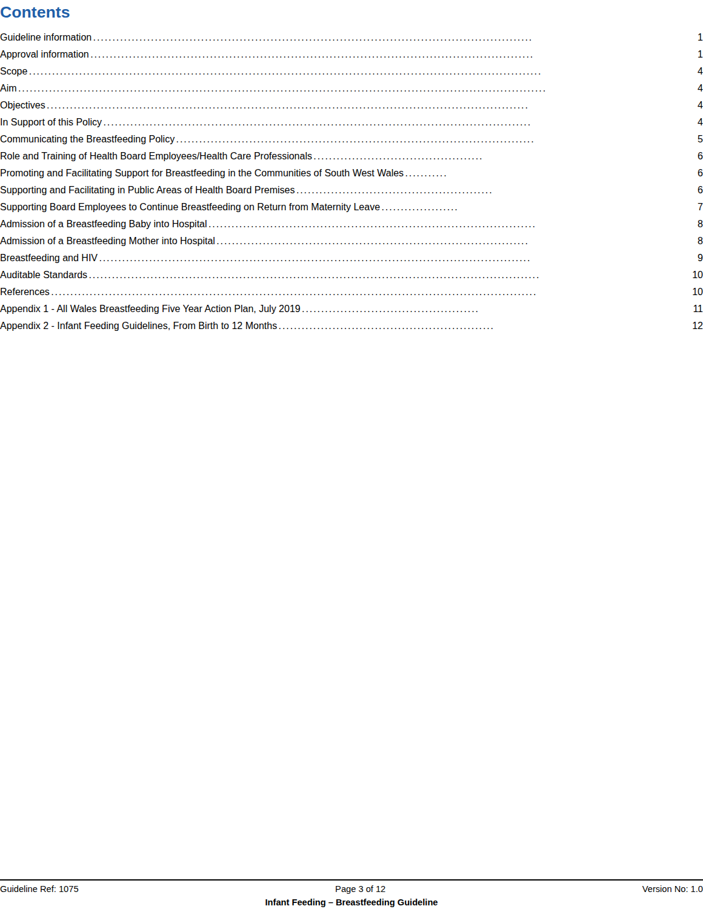Contents
Guideline information.................................................................................................................. 1
Approval information................................................................................................................... 1
Scope..................................................................................................................................... 4
Aim......................................................................................................................................... 4
Objectives............................................................................................................................. 4
In Support of this Policy............................................................................................................... 4
Communicating the Breastfeeding Policy............................................................................................. 5
Role and Training of Health Board Employees/Health Care Professionals............................................ 6
Promoting and Facilitating Support for Breastfeeding in the Communities of South West Wales........... 6
Supporting and Facilitating in Public Areas of Health Board Premises................................................... 6
Supporting Board Employees to Continue Breastfeeding on Return from Maternity Leave.................... 7
Admission of a Breastfeeding Baby into Hospital..................................................................................... 8
Admission of a Breastfeeding Mother into Hospital................................................................................. 8
Breastfeeding and HIV................................................................................................................ 9
Auditable Standards..................................................................................................................... 10
References.............................................................................................................................. 10
Appendix 1 - All Wales Breastfeeding Five Year Action Plan, July 2019.............................................. 11
Appendix 2 - Infant Feeding Guidelines, From Birth to 12 Months........................................................ 12
Guideline Ref: 1075 Page 3 of 12 Version No: 1.0
Infant Feeding – Breastfeeding Guideline